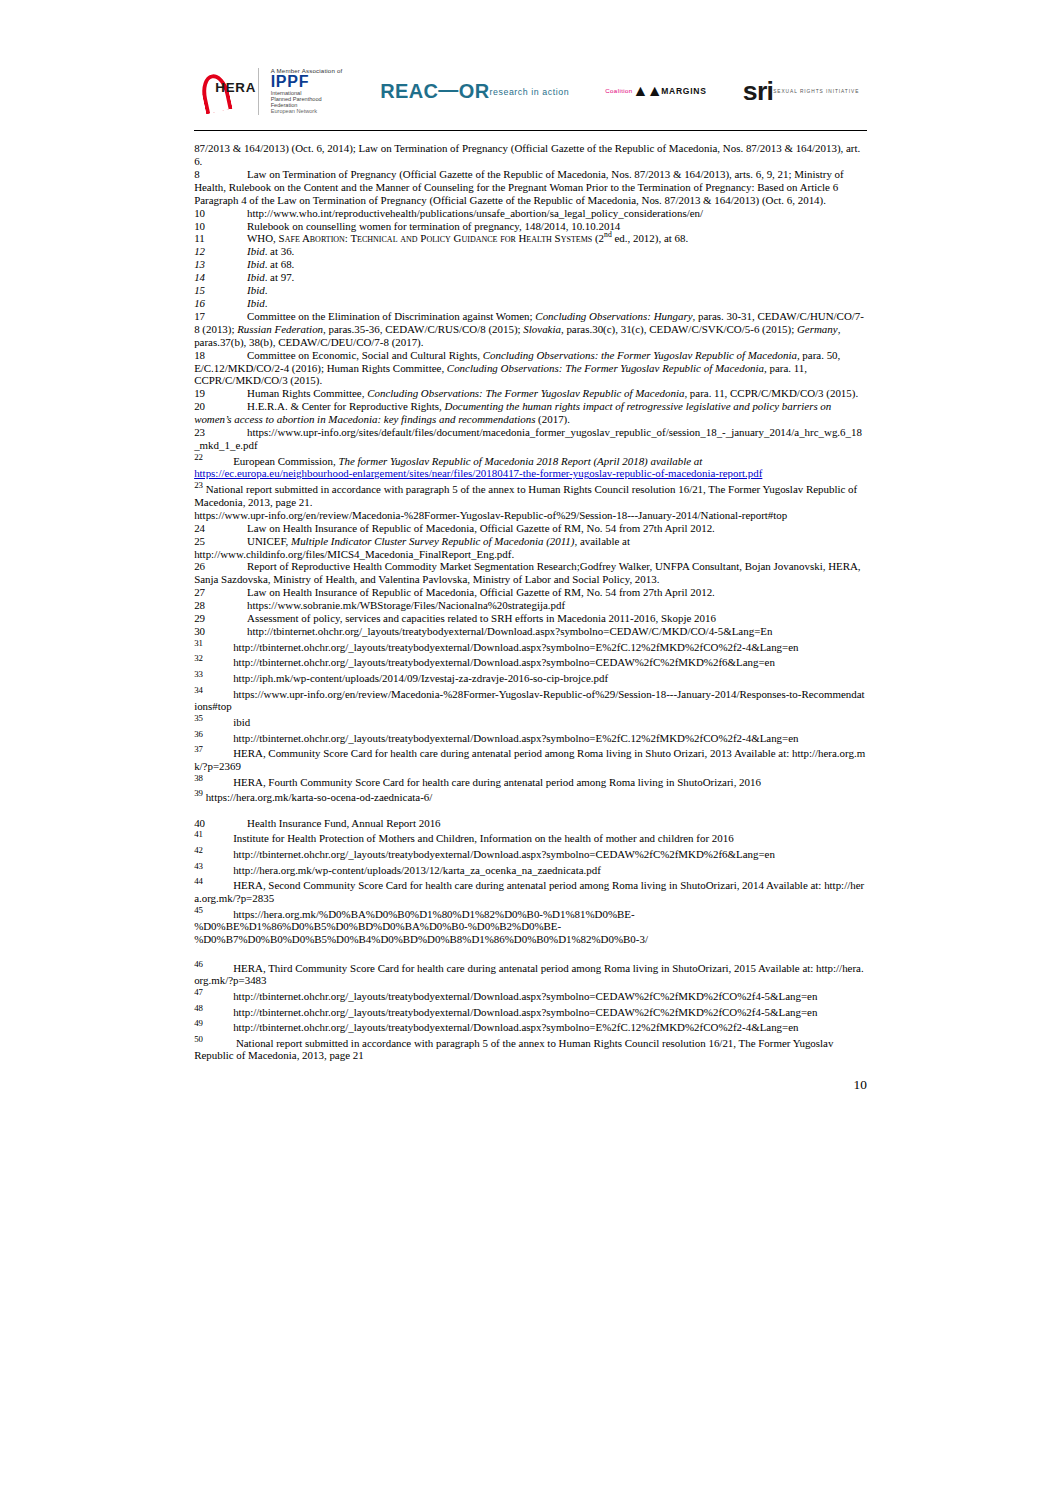HERA
A Member Association of
IPPF
International
Planned Parenthood
Federation
European Network
REAC—OR
research in action
Coalition
▲▲
MARGINS
sri
SEXUAL RIGHTS INITIATIVE
87/2013 & 164/2013) (Oct. 6, 2014); Law on Termination of Pregnancy (Official Gazette of the Republic of Macedonia, Nos. 87/2013 & 164/2013), art. 6.
8 Law on Termination of Pregnancy (Official Gazette of the Republic of Macedonia, Nos. 87/2013 & 164/2013), arts. 6, 9, 21; Ministry of Health, Rulebook on the Content and the Manner of Counseling for the Pregnant Woman Prior to the Termination of Pregnancy: Based on Article 6 Paragraph 4 of the Law on Termination of Pregnancy (Official Gazette of the Republic of Macedonia, Nos. 87/2013 & 164/2013) (Oct. 6, 2014).
10 http://www.who.int/reproductivehealth/publications/unsafe_abortion/sa_legal_policy_considerations/en/
10 Rulebook on counselling women for termination of pregnancy, 148/2014, 10.10.2014
11 WHO, Safe Abortion: Technical and Policy Guidance for Health Systems (2nd ed., 2012), at 68.
12 Ibid. at 36.
13 Ibid. at 68.
14 Ibid. at 97.
15 Ibid.
16 Ibid.
17 Committee on the Elimination of Discrimination against Women; Concluding Observations: Hungary, paras. 30-31, CEDAW/C/HUN/CO/7-8 (2013); Russian Federation, paras.35-36, CEDAW/C/RUS/CO/8 (2015); Slovakia, paras.30(c), 31(c), CEDAW/C/SVK/CO/5-6 (2015); Germany, paras.37(b), 38(b), CEDAW/C/DEU/CO/7-8 (2017).
18 Committee on Economic, Social and Cultural Rights, Concluding Observations: the Former Yugoslav Republic of Macedonia, para. 50, E/C.12/MKD/CO/2-4 (2016); Human Rights Committee, Concluding Observations: The Former Yugoslav Republic of Macedonia, para. 11, CCPR/C/MKD/CO/3 (2015).
19 Human Rights Committee, Concluding Observations: The Former Yugoslav Republic of Macedonia, para. 11, CCPR/C/MKD/CO/3 (2015).
20 H.E.R.A. & Center for Reproductive Rights, Documenting the human rights impact of retrogressive legislative and policy barriers on women’s access to abortion in Macedonia: key findings and recommendations (2017).
23 https://www.upr-info.org/sites/default/files/document/macedonia_former_yugoslav_republic_of/session_18_-_january_2014/a_hrc_wg.6_18_mkd_1_e.pdf
22 European Commission, The former Yugoslav Republic of Macedonia 2018 Report (April 2018) available at
https://ec.europa.eu/neighbourhood-enlargement/sites/near/files/20180417-the-former-yugoslav-republic-of-macedonia-report.pdf
23 National report submitted in accordance with paragraph 5 of the annex to Human Rights Council resolution 16/21, The Former Yugoslav Republic of Macedonia, 2013, page 21.
https://www.upr-info.org/en/review/Macedonia-%28Former-Yugoslav-Republic-of%29/Session-18---January-2014/National-report#top
24 Law on Health Insurance of Republic of Macedonia, Official Gazette of RM, No. 54 from 27th April 2012.
25 UNICEF, Multiple Indicator Cluster Survey Republic of Macedonia (2011), available at
http://www.childinfo.org/files/MICS4_Macedonia_FinalReport_Eng.pdf.
26 Report of Reproductive Health Commodity Market Segmentation Research;Godfrey Walker, UNFPA Consultant, Bojan Jovanovski, HERA, Sanja Sazdovska, Ministry of Health, and Valentina Pavlovska, Ministry of Labor and Social Policy, 2013.
27 Law on Health Insurance of Republic of Macedonia, Official Gazette of RM, No. 54 from 27th April 2012.
28 https://www.sobranie.mk/WBStorage/Files/Nacionalna%20strategija.pdf
29 Assessment of policy, services and capacities related to SRH efforts in Macedonia 2011-2016, Skopje 2016
30 http://tbinternet.ohchr.org/_layouts/treatybodyexternal/Download.aspx?symbolno=CEDAW/C/MKD/CO/4-5&Lang=En
31 http://tbinternet.ohchr.org/_layouts/treatybodyexternal/Download.aspx?symbolno=E%2fC.12%2fMKD%2fCO%2f2-4&Lang=en
32 http://tbinternet.ohchr.org/_layouts/treatybodyexternal/Download.aspx?symbolno=CEDAW%2fC%2fMKD%2f6&Lang=en
33 http://iph.mk/wp-content/uploads/2014/09/Izvestaj-za-zdravje-2016-so-cip-brojce.pdf
34 https://www.upr-info.org/en/review/Macedonia-%28Former-Yugoslav-Republic-of%29/Session-18---January-2014/Responses-to-Recommendations#top
35 ibid
36 http://tbinternet.ohchr.org/_layouts/treatybodyexternal/Download.aspx?symbolno=E%2fC.12%2fMKD%2fCO%2f2-4&Lang=en
37 HERA, Community Score Card for health care during antenatal period among Roma living in Shuto Orizari, 2013 Available at: http://hera.org.mk/?p=2369
38 HERA, Fourth Community Score Card for health care during antenatal period among Roma living in ShutoOrizari, 2016
39 https://hera.org.mk/karta-so-ocena-od-zaednicata-6/
40 Health Insurance Fund, Annual Report 2016
41 Institute for Health Protection of Mothers and Children, Information on the health of mother and children for 2016
42 http://tbinternet.ohchr.org/_layouts/treatybodyexternal/Download.aspx?symbolno=CEDAW%2fC%2fMKD%2f6&Lang=en
43 http://hera.org.mk/wp-content/uploads/2013/12/karta_za_ocenka_na_zaednicata.pdf
44 HERA, Second Community Score Card for health care during antenatal period among Roma living in ShutoOrizari, 2014 Available at: http://hera.org.mk/?p=2835
45 https://hera.org.mk/%D0%BA%D0%B0%D1%80%D1%82%D0%B0-%D1%81%D0%BE-
%D0%BE%D1%86%D0%B5%D0%BD%D0%BA%D0%B0-%D0%B2%D0%BE-
%D0%B7%D0%B0%D0%B5%D0%B4%D0%BD%D0%B8%D1%86%D0%B0%D1%82%D0%B0-3/
46 HERA, Third Community Score Card for health care during antenatal period among Roma living in ShutoOrizari, 2015 Available at: http://hera.org.mk/?p=3483
47 http://tbinternet.ohchr.org/_layouts/treatybodyexternal/Download.aspx?symbolno=CEDAW%2fC%2fMKD%2fCO%2f4-5&Lang=en
48 http://tbinternet.ohchr.org/_layouts/treatybodyexternal/Download.aspx?symbolno=CEDAW%2fC%2fMKD%2fCO%2f4-5&Lang=en
49 http://tbinternet.ohchr.org/_layouts/treatybodyexternal/Download.aspx?symbolno=E%2fC.12%2fMKD%2fCO%2f2-4&Lang=en
50 National report submitted in accordance with paragraph 5 of the annex to Human Rights Council resolution 16/21, The Former Yugoslav Republic of Macedonia, 2013, page 21
10